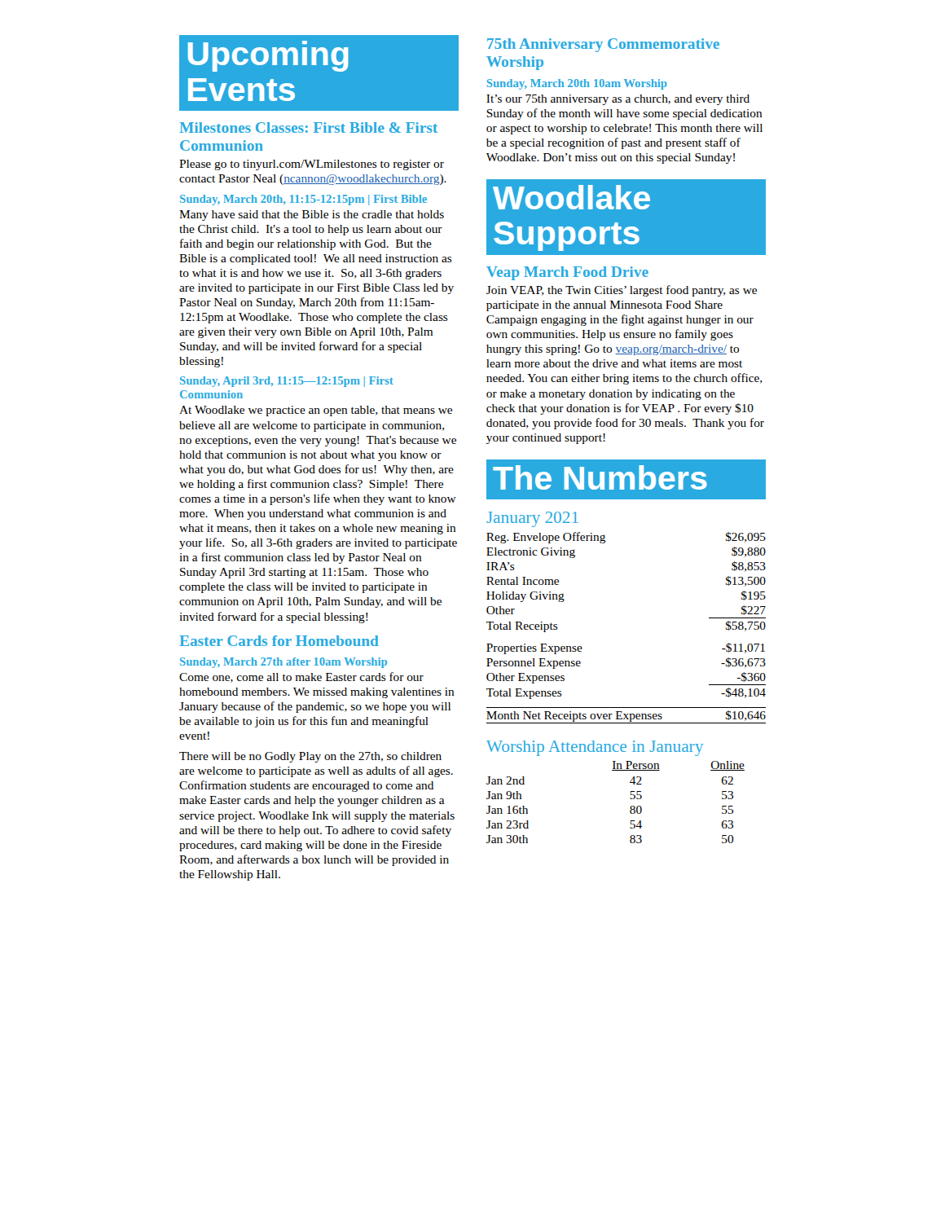Upcoming Events
Milestones Classes: First Bible & First Communion
Please go to tinyurl.com/WLmilestones to register or contact Pastor Neal (ncannon@woodlakechurch.org).
Sunday, March 20th, 11:15-12:15pm | First Bible
Many have said that the Bible is the cradle that holds the Christ child. It's a tool to help us learn about our faith and begin our relationship with God. But the Bible is a complicated tool! We all need instruction as to what it is and how we use it. So, all 3-6th graders are invited to participate in our First Bible Class led by Pastor Neal on Sunday, March 20th from 11:15am-12:15pm at Woodlake. Those who complete the class are given their very own Bible on April 10th, Palm Sunday, and will be invited forward for a special blessing!
Sunday, April 3rd, 11:15—12:15pm | First Communion
At Woodlake we practice an open table, that means we believe all are welcome to participate in communion, no exceptions, even the very young! That's because we hold that communion is not about what you know or what you do, but what God does for us! Why then, are we holding a first communion class? Simple! There comes a time in a person's life when they want to know more. When you understand what communion is and what it means, then it takes on a whole new meaning in your life. So, all 3-6th graders are invited to participate in a first communion class led by Pastor Neal on Sunday April 3rd starting at 11:15am. Those who complete the class will be invited to participate in communion on April 10th, Palm Sunday, and will be invited forward for a special blessing!
Easter Cards for Homebound
Sunday, March 27th after 10am Worship
Come one, come all to make Easter cards for our homebound members. We missed making valentines in January because of the pandemic, so we hope you will be available to join us for this fun and meaningful event!
There will be no Godly Play on the 27th, so children are welcome to participate as well as adults of all ages. Confirmation students are encouraged to come and make Easter cards and help the younger children as a service project. Woodlake Ink will supply the materials and will be there to help out. To adhere to covid safety procedures, card making will be done in the Fireside Room, and afterwards a box lunch will be provided in the Fellowship Hall.
75th Anniversary Commemorative Worship
Sunday, March 20th 10am Worship
It’s our 75th anniversary as a church, and every third Sunday of the month will have some special dedication or aspect to worship to celebrate! This month there will be a special recognition of past and present staff of Woodlake. Don’t miss out on this special Sunday!
Woodlake Supports
Veap March Food Drive
Join VEAP, the Twin Cities’ largest food pantry, as we participate in the annual Minnesota Food Share Campaign engaging in the fight against hunger in our own communities. Help us ensure no family goes hungry this spring! Go to veap.org/march-drive/ to learn more about the drive and what items are most needed. You can either bring items to the church office, or make a monetary donation by indicating on the check that your donation is for VEAP . For every $10 donated, you provide food for 30 meals. Thank you for your continued support!
The Numbers
January 2021
| Reg. Envelope Offering | $26,095 |
| Electronic Giving | $9,880 |
| IRA’s | $8,853 |
| Rental Income | $13,500 |
| Holiday Giving | $195 |
| Other | $227 |
| Total Receipts | $58,750 |
| Properties Expense | -$11,071 |
| Personnel Expense | -$36,673 |
| Other Expenses | -$360 |
| Total Expenses | -$48,104 |
| Month Net Receipts over Expenses | $10,646 |
Worship Attendance in January
| | In Person | Online |
| --- | --- | --- |
| Jan 2nd | 42 | 62 |
| Jan 9th | 55 | 53 |
| Jan 16th | 80 | 55 |
| Jan 23rd | 54 | 63 |
| Jan 30th | 83 | 50 |